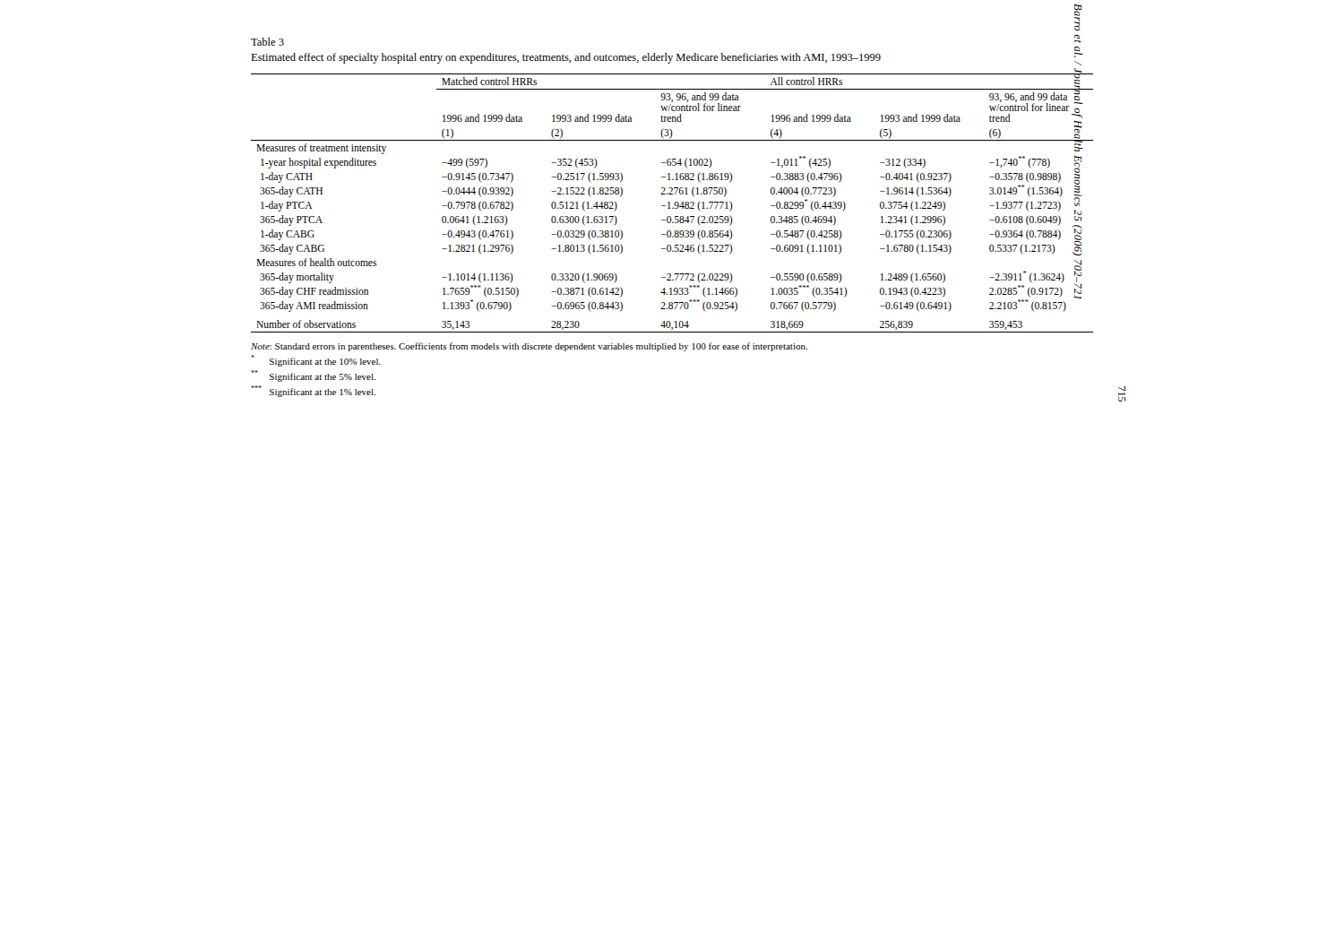J.R. Barro et al. / Journal of Health Economics 25 (2006) 702–721
715
Table 3
Estimated effect of specialty hospital entry on expenditures, treatments, and outcomes, elderly Medicare beneficiaries with AMI, 1993–1999
| | Matched control HRRs | All control HRRs |
| --- | --- | --- |
| | 1996 and 1999 data | 1993 and 1999 data | 93, 96, and 99 data w/control for linear trend | 1996 and 1999 data | 1993 and 1999 data | 93, 96, and 99 data w/control for linear trend |
| | (1) | (2) | (3) | (4) | (5) | (6) |
| Measures of treatment intensity |
| 1-year hospital expenditures | −499 (597) | −352 (453) | −654 (1002) | −1,011 ** (425) | −312 (334) | −1,740 ** (778) |
| 1-day CATH | −0.9145 (0.7347) | −0.2517 (1.5993) | −1.1682 (1.8619) | −0.3883 (0.4796) | −0.4041 (0.9237) | −0.3578 (0.9898) |
| 365-day CATH | −0.0444 (0.9392) | −2.1522 (1.8258) | 2.2761 (1.8750) | 0.4004 (0.7723) | −1.9614 (1.5364) | 3.0149 ** (1.5364) |
| 1-day PTCA | −0.7978 (0.6782) | 0.5121 (1.4482) | −1.9482 (1.7771) | −0.8299 * (0.4439) | 0.3754 (1.2249) | −1.9377 (1.2723) |
| 365-day PTCA | 0.0641 (1.2163) | 0.6300 (1.6317) | −0.5847 (2.0259) | 0.3485 (0.4694) | 1.2341 (1.2996) | −0.6108 (0.6049) |
| 1-day CABG | −0.4943 (0.4761) | −0.0329 (0.3810) | −0.8939 (0.8564) | −0.5487 (0.4258) | −0.1755 (0.2306) | −0.9364 (0.7884) |
| 365-day CABG | −1.2821 (1.2976) | −1.8013 (1.5610) | −0.5246 (1.5227) | −0.6091 (1.1101) | −1.6780 (1.1543) | 0.5337 (1.2173) |
| Measures of health outcomes |
| 365-day mortality | −1.1014 (1.1136) | 0.3320 (1.9069) | −2.7772 (2.0229) | −0.5590 (0.6589) | 1.2489 (1.6560) | −2.3911 * (1.3624) |
| 365-day CHF readmission | 1.7659 *** (0.5150) | −0.3871 (0.6142) | 4.1933 *** (1.1466) | 1.0035 *** (0.3541) | 0.1943 (0.4223) | 2.0285 ** (0.9172) |
| 365-day AMI readmission | 1.1393 * (0.6790) | −0.6965 (0.8443) | 2.8770 *** (0.9254) | 0.7667 (0.5779) | −0.6149 (0.6491) | 2.2103 *** (0.8157) |
| Number of observations | 35,143 | 28,230 | 40,104 | 318,669 | 256,839 | 359,453 |
Note: Standard errors in parentheses. Coefficients from models with discrete dependent variables multiplied by 100 for ease of interpretation.
* Significant at the 10% level.
** Significant at the 5% level.
*** Significant at the 1% level.